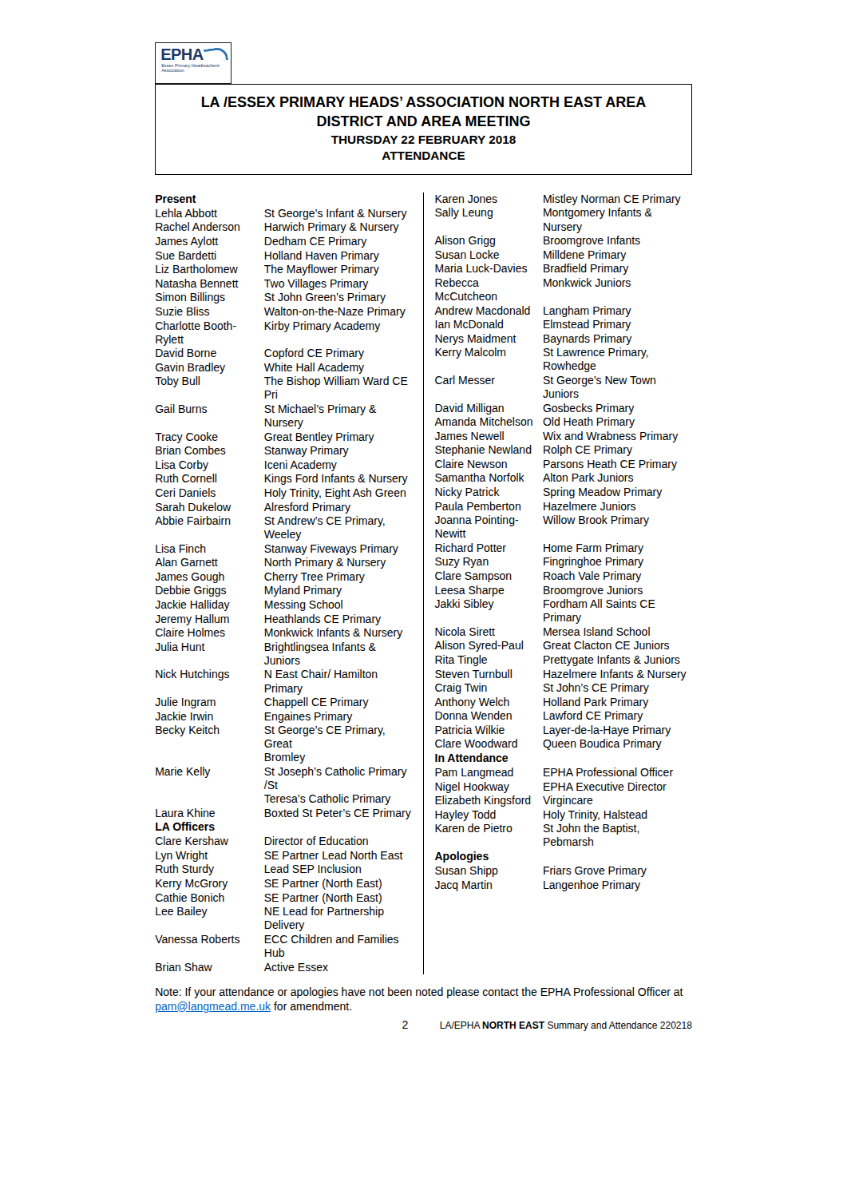EPHA
Essex Primary Headteachers'
Association
LA /ESSEX PRIMARY HEADS’ ASSOCIATION NORTH EAST AREA
DISTRICT AND AREA MEETING
THURSDAY 22 FEBRUARY 2018
ATTENDANCE
Present
| Lehla Abbott | St George’s Infant & Nursery |
| Rachel Anderson | Harwich Primary & Nursery |
| James Aylott | Dedham CE Primary |
| Sue Bardetti | Holland Haven Primary |
| Liz Bartholomew | The Mayflower Primary |
| Natasha Bennett | Two Villages Primary |
| Simon Billings | St John Green’s Primary |
| Suzie Bliss | Walton-on-the-Naze Primary |
| Charlotte Booth- Rylett | Kirby Primary Academy |
| David Borne | Copford CE Primary |
| Gavin Bradley | White Hall Academy |
| Toby Bull | The Bishop William Ward CE Pri |
| Gail Burns | St Michael’s Primary & Nursery |
| Tracy Cooke | Great Bentley Primary |
| Brian Combes | Stanway Primary |
| Lisa Corby | Iceni Academy |
| Ruth Cornell | Kings Ford Infants & Nursery |
| Ceri Daniels | Holy Trinity, Eight Ash Green |
| Sarah Dukelow | Alresford Primary |
| Abbie Fairbairn | St Andrew’s CE Primary, Weeley |
| Lisa Finch | Stanway Fiveways Primary |
| Alan Garnett | North Primary & Nursery |
| James Gough | Cherry Tree Primary |
| Debbie Griggs | Myland Primary |
| Jackie Halliday | Messing School |
| Jeremy Hallum | Heathlands CE Primary |
| Claire Holmes | Monkwick Infants & Nursery |
| Julia Hunt | Brightlingsea Infants & Juniors |
| Nick Hutchings | N East Chair/ Hamilton Primary |
| Julie Ingram | Chappell CE Primary |
| Jackie Irwin | Engaines Primary |
| Becky Keitch | St George’s CE Primary, Great Bromley |
| Marie Kelly | St Joseph’s Catholic Primary /St Teresa’s Catholic Primary |
| Laura Khine | Boxted St Peter’s CE Primary |
LA Officers
| Clare Kershaw | Director of Education |
| Lyn Wright | SE Partner Lead North East |
| Ruth Sturdy | Lead SEP Inclusion |
| Kerry McGrory | SE Partner (North East) |
| Cathie Bonich | SE Partner (North East) |
| Lee Bailey | NE Lead for Partnership Delivery |
| Vanessa Roberts | ECC Children and Families Hub |
| Brian Shaw | Active Essex |
| Karen Jones | Mistley Norman CE Primary |
| Sally Leung | Montgomery Infants & Nursery |
| Alison Grigg | Broomgrove Infants |
| Susan Locke | Milldene Primary |
| Maria Luck-Davies | Bradfield Primary |
| Rebecca McCutcheon | Monkwick Juniors |
| Andrew Macdonald | Langham Primary |
| Ian McDonald | Elmstead Primary |
| Nerys Maidment | Baynards Primary |
| Kerry Malcolm | St Lawrence Primary, Rowhedge |
| Carl Messer | St George’s New Town Juniors |
| David Milligan | Gosbecks Primary |
| Amanda Mitchelson | Old Heath Primary |
| James Newell | Wix and Wrabness Primary |
| Stephanie Newland | Rolph CE Primary |
| Claire Newson | Parsons Heath CE Primary |
| Samantha Norfolk | Alton Park Juniors |
| Nicky Patrick | Spring Meadow Primary |
| Paula Pemberton | Hazelmere Juniors |
| Joanna Pointing-Newitt | Willow Brook Primary |
| Richard Potter | Home Farm Primary |
| Suzy Ryan | Fingringhoe Primary |
| Clare Sampson | Roach Vale Primary |
| Leesa Sharpe | Broomgrove Juniors |
| Jakki Sibley | Fordham All Saints CE Primary |
| Nicola Sirett | Mersea Island School |
| Alison Syred-Paul | Great Clacton CE Juniors |
| Rita Tingle | Prettygate Infants & Juniors |
| Steven Turnbull | Hazelmere Infants & Nursery |
| Craig Twin | St John’s CE Primary |
| Anthony Welch | Holland Park Primary |
| Donna Wenden | Lawford CE Primary |
| Patricia Wilkie | Layer-de-la-Haye Primary |
| Clare Woodward | Queen Boudica Primary |
In Attendance
| Pam Langmead | EPHA Professional Officer |
| Nigel Hookway | EPHA Executive Director |
| Elizabeth Kingsford | Virgincare |
| Hayley Todd | Holy Trinity, Halstead |
| Karen de Pietro | St John the Baptist, Pebmarsh |
Apologies
| Susan Shipp | Friars Grove Primary |
| Jacq Martin | Langenhoe Primary |
Note: If your attendance or apologies have not been noted please contact the EPHA Professional Officer at pam@langmead.me.uk for amendment.
2
LA/EPHA NORTH EAST Summary and Attendance 220218